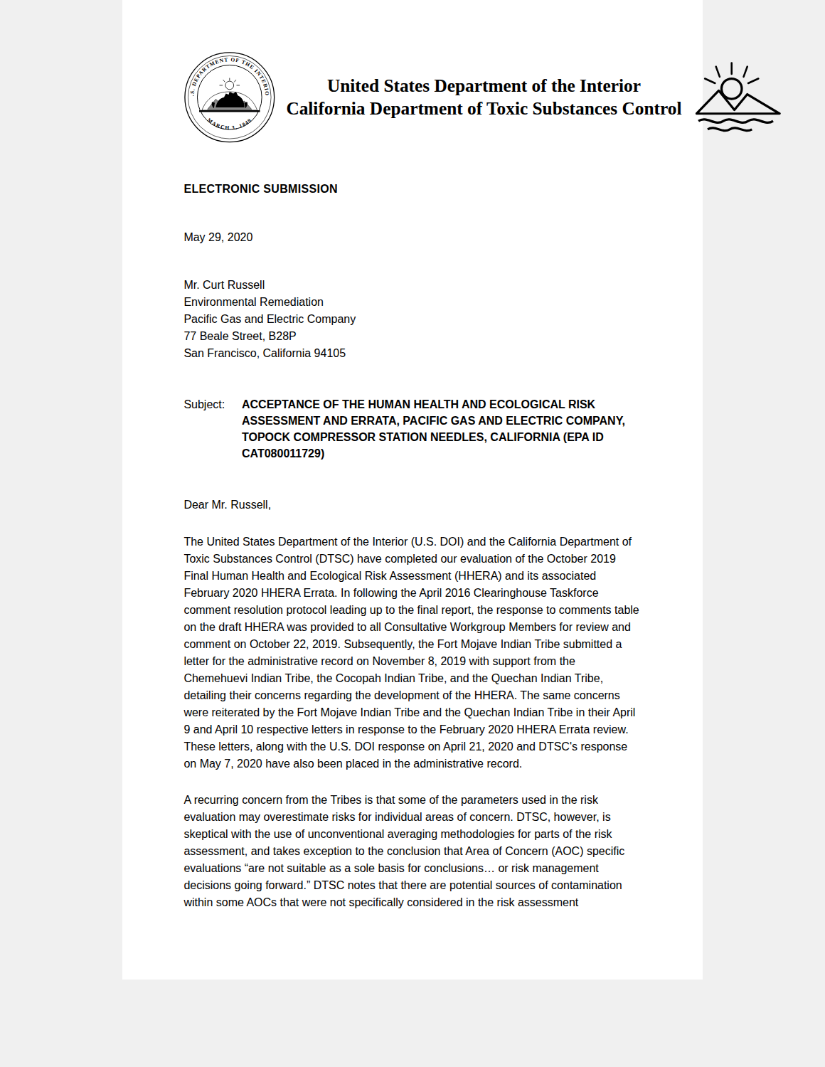U.S. DEPARTMENT OF THE INTERIOR MARCH 3, 1849
United States Department of the Interior California Department of Toxic Substances Control
ELECTRONIC SUBMISSION
May 29, 2020
Mr. Curt Russell Environmental Remediation Pacific Gas and Electric Company 77 Beale Street, B28P San Francisco, California 94105
Subject:
Acceptance of the Human Health and Ecological Risk Assessment and Errata, Pacific Gas and Electric Company, Topock Compressor Station Needles, California (EPA ID CAT080011729)
Dear Mr. Russell,
The United States Department of the Interior (U.S. DOI) and the California Department of Toxic Substances Control (DTSC) have completed our evaluation of the October 2019 Final Human Health and Ecological Risk Assessment (HHERA) and its associated February 2020 HHERA Errata. In following the April 2016 Clearinghouse Taskforce comment resolution protocol leading up to the final report, the response to comments table on the draft HHERA was provided to all Consultative Workgroup Members for review and comment on October 22, 2019. Subsequently, the Fort Mojave Indian Tribe submitted a letter for the administrative record on November 8, 2019 with support from the Chemehuevi Indian Tribe, the Cocopah Indian Tribe, and the Quechan Indian Tribe, detailing their concerns regarding the development of the HHERA. The same concerns were reiterated by the Fort Mojave Indian Tribe and the Quechan Indian Tribe in their April 9 and April 10 respective letters in response to the February 2020 HHERA Errata review. These letters, along with the U.S. DOI response on April 21, 2020 and DTSC's response on May 7, 2020 have also been placed in the administrative record.
A recurring concern from the Tribes is that some of the parameters used in the risk evaluation may overestimate risks for individual areas of concern. DTSC, however, is skeptical with the use of unconventional averaging methodologies for parts of the risk assessment, and takes exception to the conclusion that Area of Concern (AOC) specific evaluations “are not suitable as a sole basis for conclusions… or risk management decisions going forward.” DTSC notes that there are potential sources of contamination within some AOCs that were not specifically considered in the risk assessment